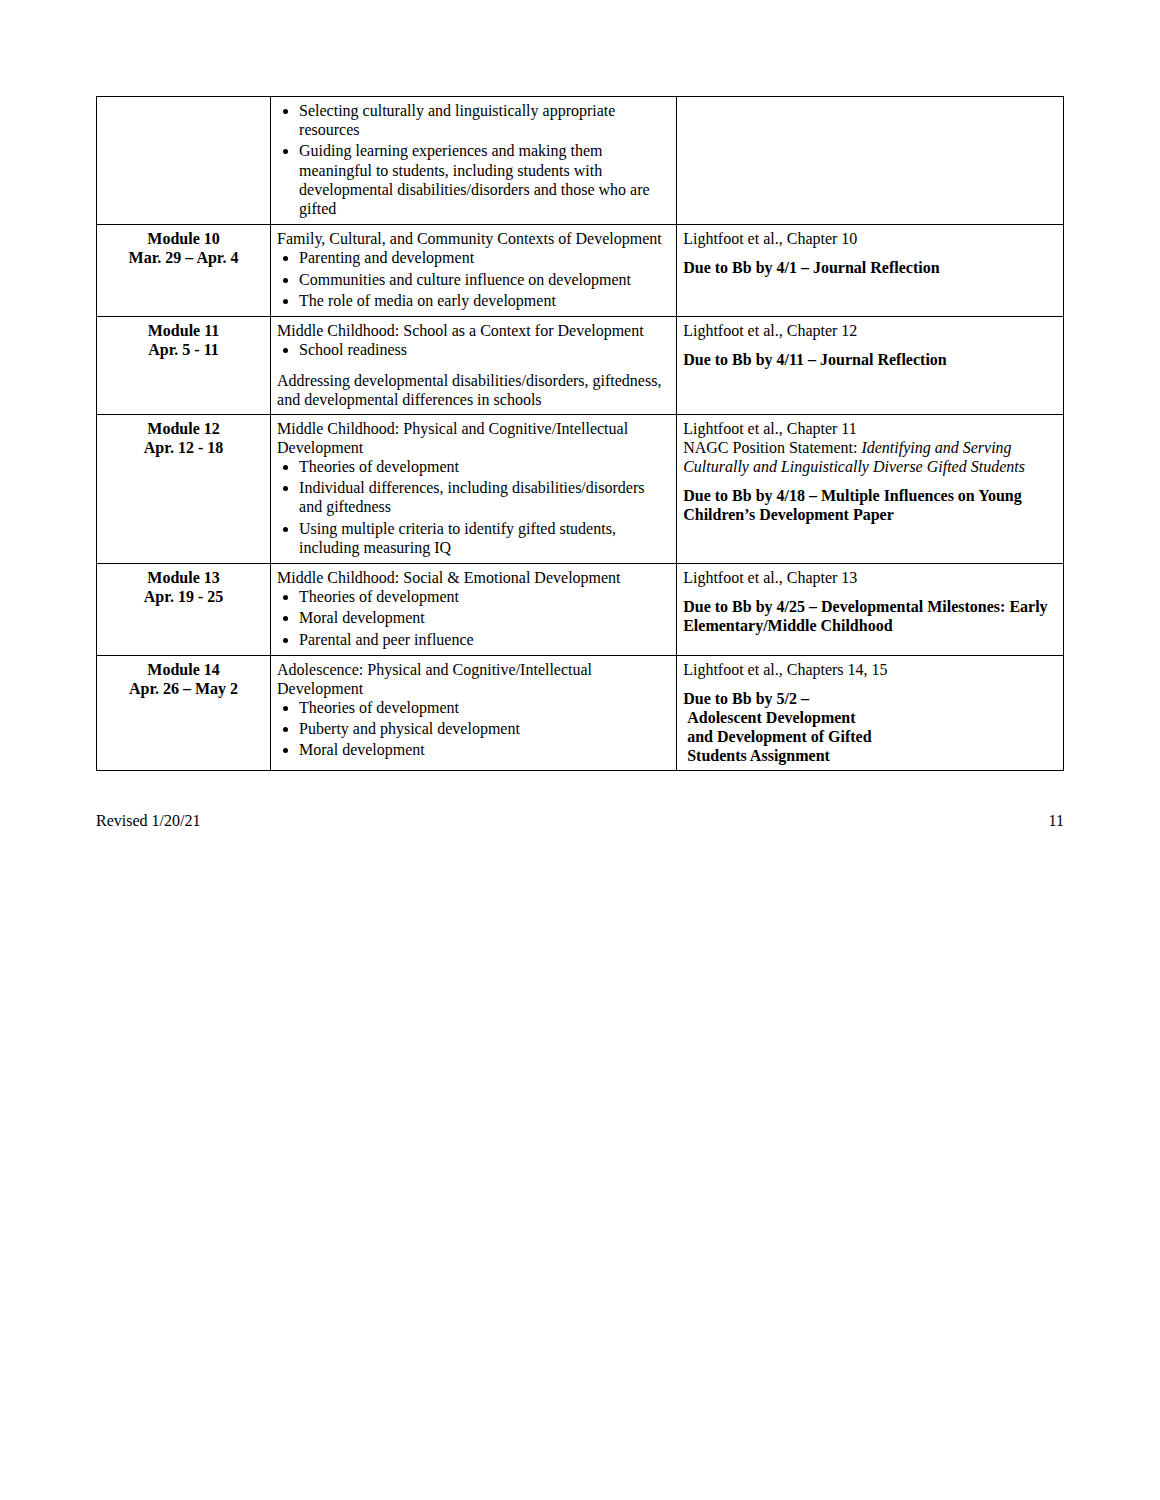| | Selecting culturally and linguistically appropriate resources Guiding learning experiences and making them meaningful to students, including students with developmental disabilities/disorders and those who are gifted | |
| Module 10 Mar. 29 – Apr. 4 | Family, Cultural, and Community Contexts of Development Parenting and development Communities and culture influence on development The role of media on early development | Lightfoot et al., Chapter 10 Due to Bb by 4/1 – Journal Reflection |
| Module 11 Apr. 5 - 11 | Middle Childhood: School as a Context for Development School readiness Addressing developmental disabilities/disorders, giftedness, and developmental differences in schools | Lightfoot et al., Chapter 12 Due to Bb by 4/11 – Journal Reflection |
| Module 12 Apr. 12 - 18 | Middle Childhood: Physical and Cognitive/Intellectual Development Theories of development Individual differences, including disabilities/disorders and giftedness Using multiple criteria to identify gifted students, including measuring IQ | Lightfoot et al., Chapter 11 NAGC Position Statement: Identifying and Serving Culturally and Linguistically Diverse Gifted Students Due to Bb by 4/18 – Multiple Influences on Young Children’s Development Paper |
| Module 13 Apr. 19 - 25 | Middle Childhood: Social & Emotional Development Theories of development Moral development Parental and peer influence | Lightfoot et al., Chapter 13 Due to Bb by 4/25 – Developmental Milestones: Early Elementary/Middle Childhood |
| Module 14 Apr. 26 – May 2 | Adolescence: Physical and Cognitive/Intellectual Development Theories of development Puberty and physical development Moral development | Lightfoot et al., Chapters 14, 15 Due to Bb by 5/2 – Adolescent Development and Development of Gifted Students Assignment |
Revised 1/20/21 11